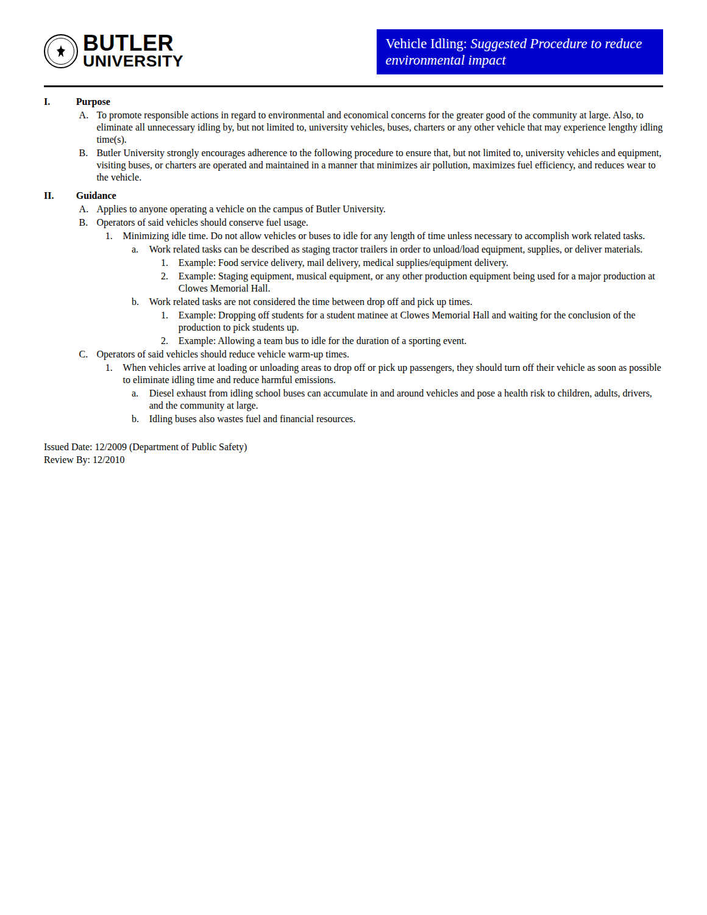BUTLER
UNIVERSITY
Vehicle Idling: Suggested Procedure to reduce environmental impact
Purpose
To promote responsible actions in regard to environmental and economical concerns for the greater good of the community at large. Also, to eliminate all unnecessary idling by, but not limited to, university vehicles, buses, charters or any other vehicle that may experience lengthy idling time(s).
Butler University strongly encourages adherence to the following procedure to ensure that, but not limited to, university vehicles and equipment, visiting buses, or charters are operated and maintained in a manner that minimizes air pollution, maximizes fuel efficiency, and reduces wear to the vehicle.
Guidance
Applies to anyone operating a vehicle on the campus of Butler University.
Operators of said vehicles should conserve fuel usage.
Minimizing idle time. Do not allow vehicles or buses to idle for any length of time unless necessary to accomplish work related tasks.
Work related tasks can be described as staging tractor trailers in order to unload/load equipment, supplies, or deliver materials.
Example: Food service delivery, mail delivery, medical supplies/equipment delivery.
Example: Staging equipment, musical equipment, or any other production equipment being used for a major production at Clowes Memorial Hall.
Work related tasks are not considered the time between drop off and pick up times.
Example: Dropping off students for a student matinee at Clowes Memorial Hall and waiting for the conclusion of the production to pick students up.
Example: Allowing a team bus to idle for the duration of a sporting event.
Operators of said vehicles should reduce vehicle warm-up times.
When vehicles arrive at loading or unloading areas to drop off or pick up passengers, they should turn off their vehicle as soon as possible to eliminate idling time and reduce harmful emissions.
Diesel exhaust from idling school buses can accumulate in and around vehicles and pose a health risk to children, adults, drivers, and the community at large.
Idling buses also wastes fuel and financial resources.
Issued Date: 12/2009 (Department of Public Safety)
Review By: 12/2010